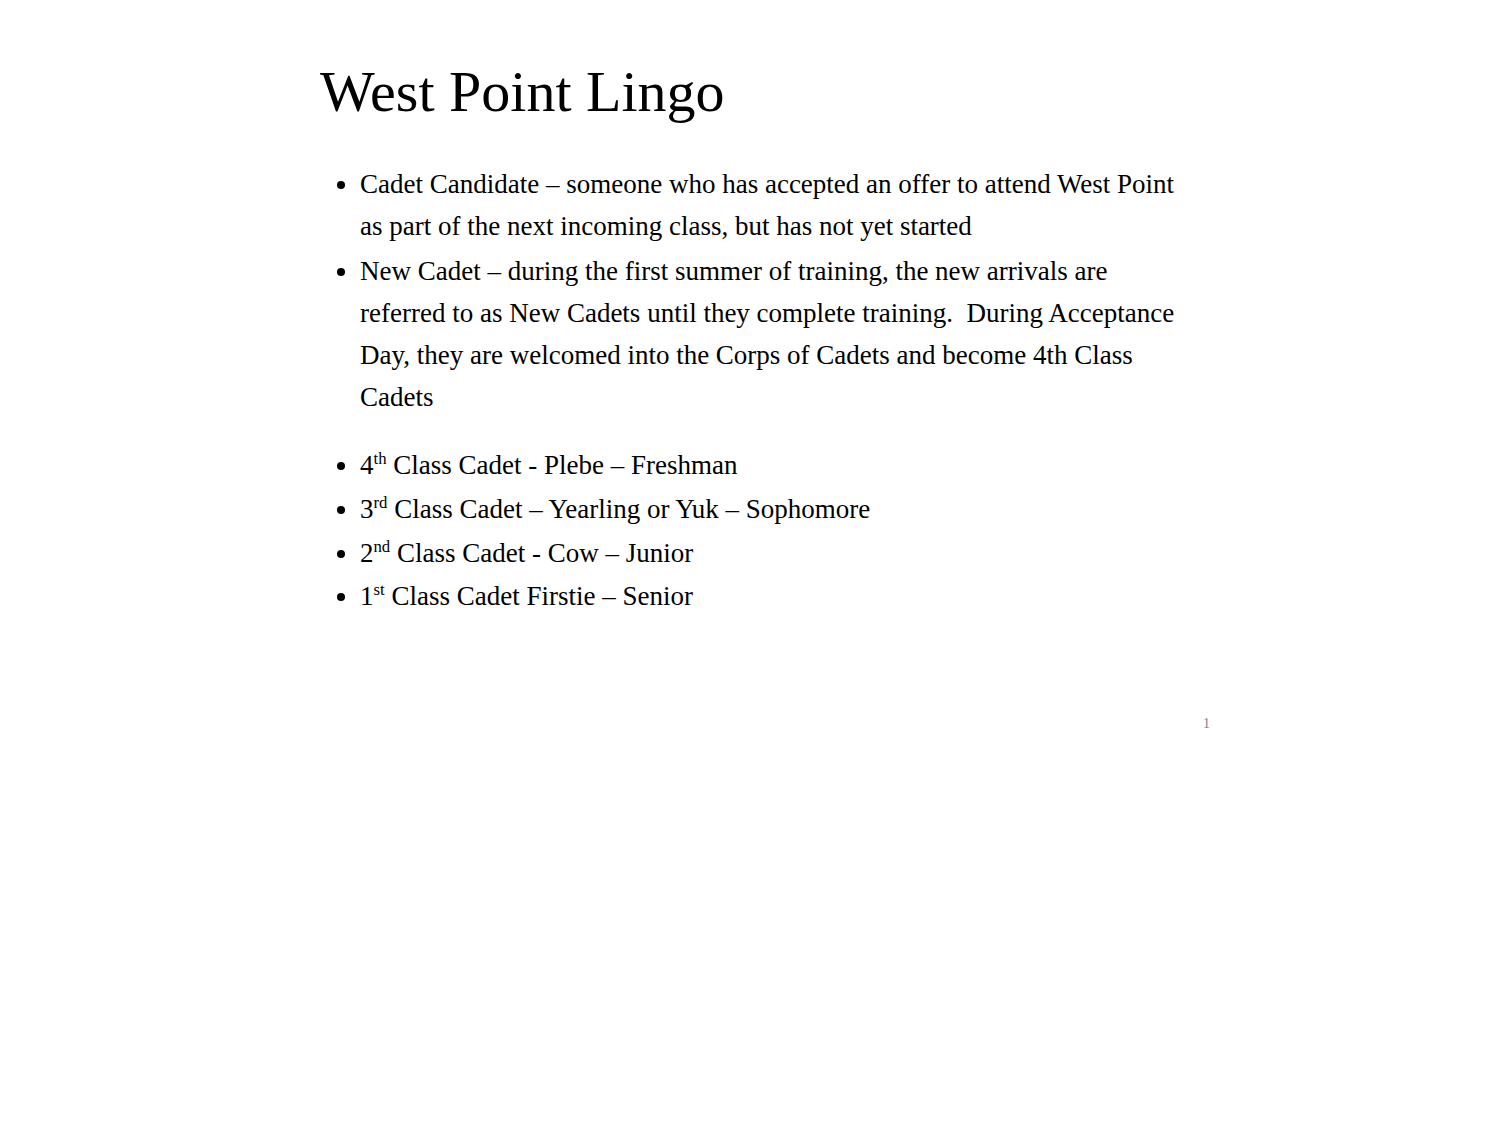West Point Lingo
Cadet Candidate – someone who has accepted an offer to attend West Point as part of the next incoming class, but has not yet started
New Cadet – during the first summer of training, the new arrivals are referred to as New Cadets until they complete training. During Acceptance Day, they are welcomed into the Corps of Cadets and become 4th Class Cadets
4th Class Cadet - Plebe – Freshman
3rd Class Cadet – Yearling or Yuk – Sophomore
2nd Class Cadet - Cow – Junior
1st Class Cadet Firstie – Senior
1